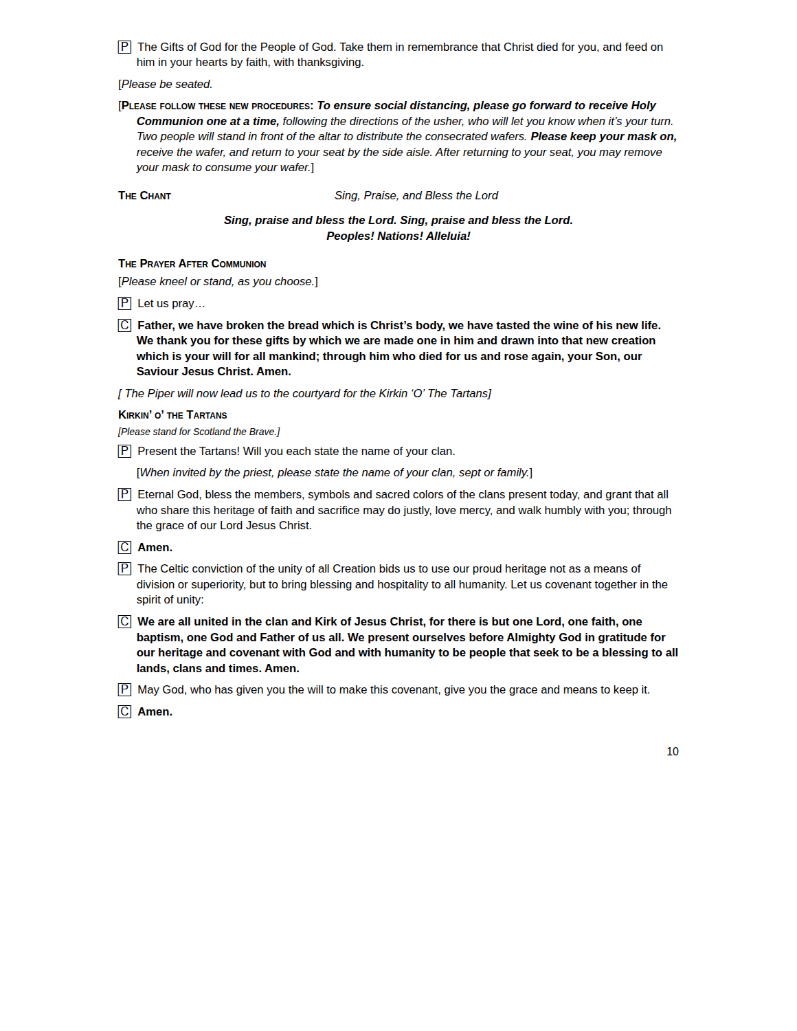🄿 The Gifts of God for the People of God. Take them in remembrance that Christ died for you, and feed on him in your hearts by faith, with thanksgiving.
[Please be seated.
[Please follow these new procedures: To ensure social distancing, please go forward to receive Holy Communion one at a time, following the directions of the usher, who will let you know when it’s your turn. Two people will stand in front of the altar to distribute the consecrated wafers. Please keep your mask on, receive the wafer, and return to your seat by the side aisle. After returning to your seat, you may remove your mask to consume your wafer.]
The Chant Sing, Praise, and Bless the Lord
Sing, praise and bless the Lord. Sing, praise and bless the Lord.
Peoples! Nations! Alleluia!
The Prayer After Communion
[Please kneel or stand, as you choose.]
🄿 Let us pray…
🄲 Father, we have broken the bread which is Christ’s body, we have tasted the wine of his new life. We thank you for these gifts by which we are made one in him and drawn into that new creation which is your will for all mankind; through him who died for us and rose again, your Son, our Saviour Jesus Christ. Amen.
[ The Piper will now lead us to the courtyard for the Kirkin ‘O’ The Tartans]
Kirkin’ o’ the Tartans
[Please stand for Scotland the Brave.]
🄿 Present the Tartans! Will you each state the name of your clan.
[When invited by the priest, please state the name of your clan, sept or family.]
🄿 Eternal God, bless the members, symbols and sacred colors of the clans present today, and grant that all who share this heritage of faith and sacrifice may do justly, love mercy, and walk humbly with you; through the grace of our Lord Jesus Christ.
🄲 Amen.
🄿 The Celtic conviction of the unity of all Creation bids us to use our proud heritage not as a means of division or superiority, but to bring blessing and hospitality to all humanity. Let us covenant together in the spirit of unity:
🄲 We are all united in the clan and Kirk of Jesus Christ, for there is but one Lord, one faith, one baptism, one God and Father of us all. We present ourselves before Almighty God in gratitude for our heritage and covenant with God and with humanity to be people that seek to be a blessing to all lands, clans and times. Amen.
🄿 May God, who has given you the will to make this covenant, give you the grace and means to keep it.
🄲 Amen.
10